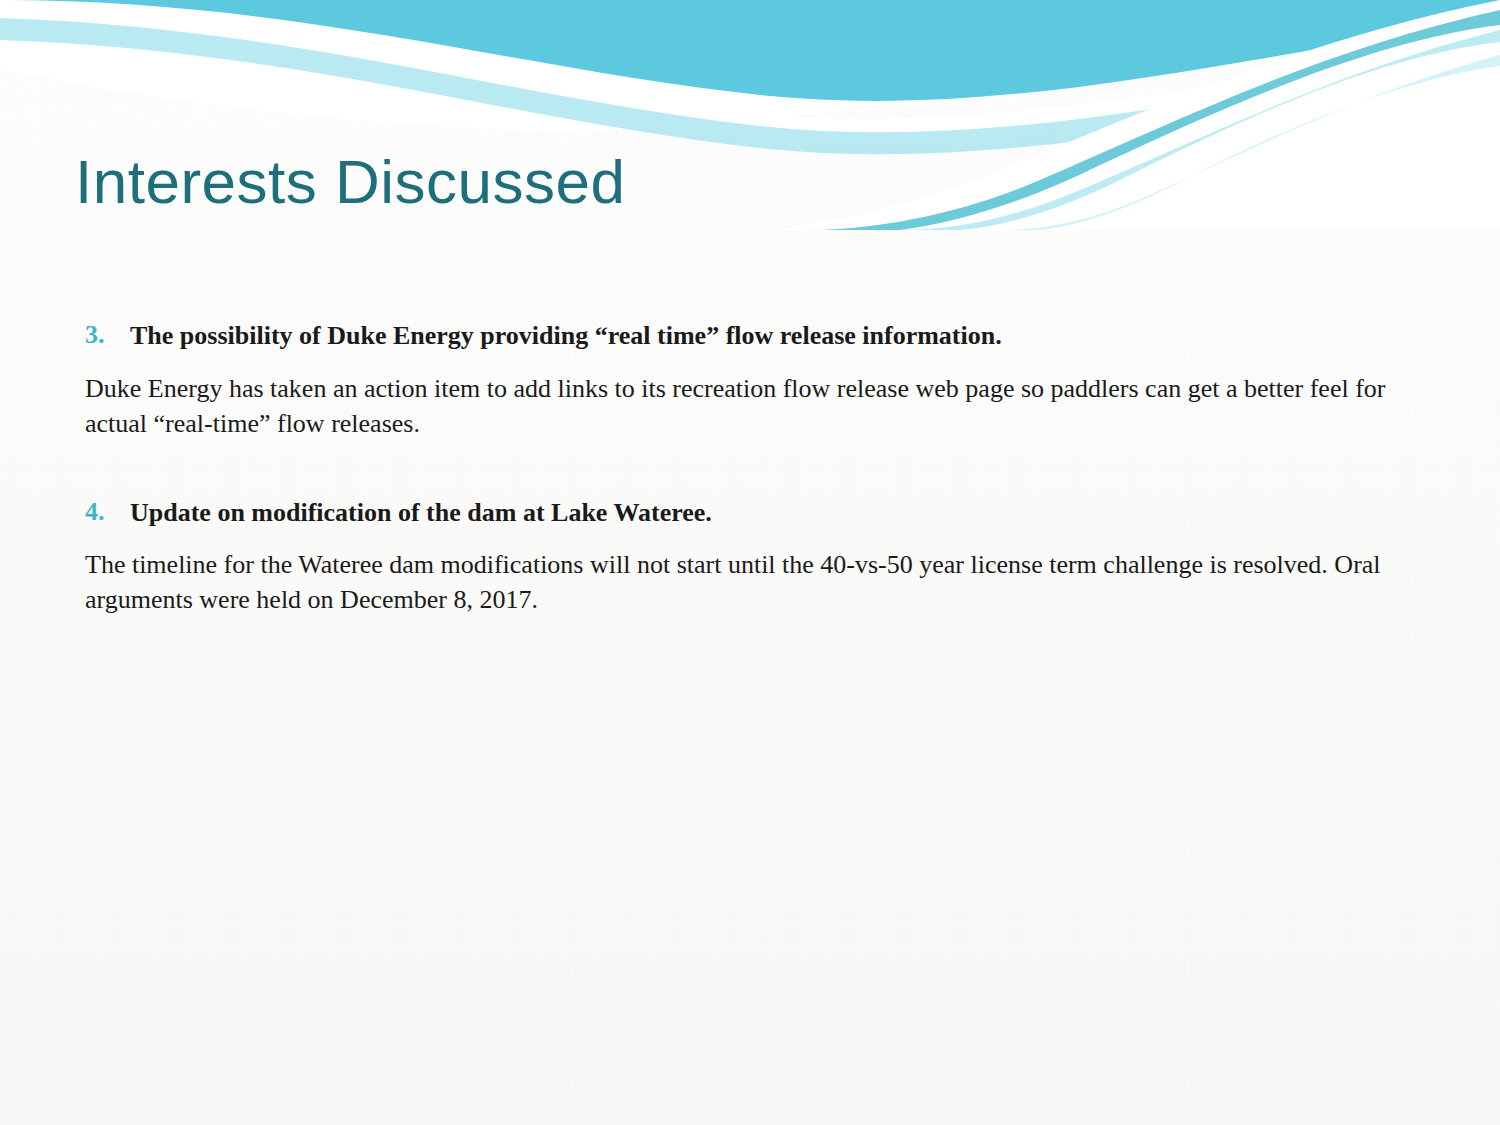Interests Discussed
3.
The possibility of Duke Energy providing “real time” flow release information.
Duke Energy has taken an action item to add links to its recreation flow release web page so paddlers can get a better feel for actual “real-time” flow releases.
4.
Update on modification of the dam at Lake Wateree.
The timeline for the Wateree dam modifications will not start until the 40-vs-50 year license term challenge is resolved. Oral arguments were held on December 8, 2017.